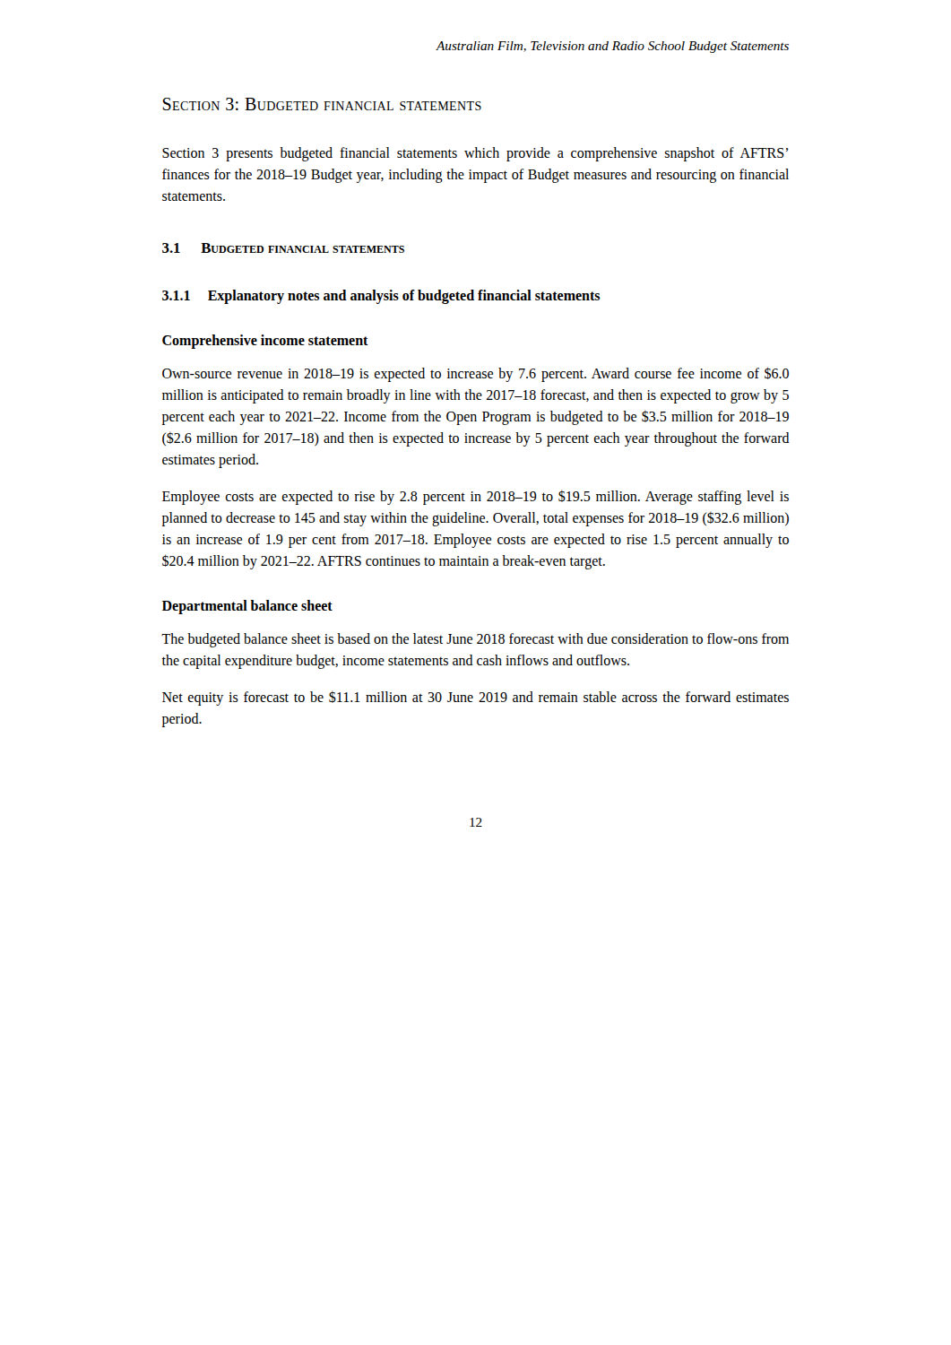Australian Film, Television and Radio School Budget Statements
Section 3: Budgeted financial statements
Section 3 presents budgeted financial statements which provide a comprehensive snapshot of AFTRS’ finances for the 2018–19 Budget year, including the impact of Budget measures and resourcing on financial statements.
3.1 Budgeted financial statements
3.1.1 Explanatory notes and analysis of budgeted financial statements
Comprehensive income statement
Own-source revenue in 2018–19 is expected to increase by 7.6 percent. Award course fee income of $6.0 million is anticipated to remain broadly in line with the 2017–18 forecast, and then is expected to grow by 5 percent each year to 2021–22. Income from the Open Program is budgeted to be $3.5 million for 2018–19 ($2.6 million for 2017–18) and then is expected to increase by 5 percent each year throughout the forward estimates period.
Employee costs are expected to rise by 2.8 percent in 2018–19 to $19.5 million. Average staffing level is planned to decrease to 145 and stay within the guideline. Overall, total expenses for 2018–19 ($32.6 million) is an increase of 1.9 per cent from 2017–18. Employee costs are expected to rise 1.5 percent annually to $20.4 million by 2021–22. AFTRS continues to maintain a break-even target.
Departmental balance sheet
The budgeted balance sheet is based on the latest June 2018 forecast with due consideration to flow-ons from the capital expenditure budget, income statements and cash inflows and outflows.
Net equity is forecast to be $11.1 million at 30 June 2019 and remain stable across the forward estimates period.
12